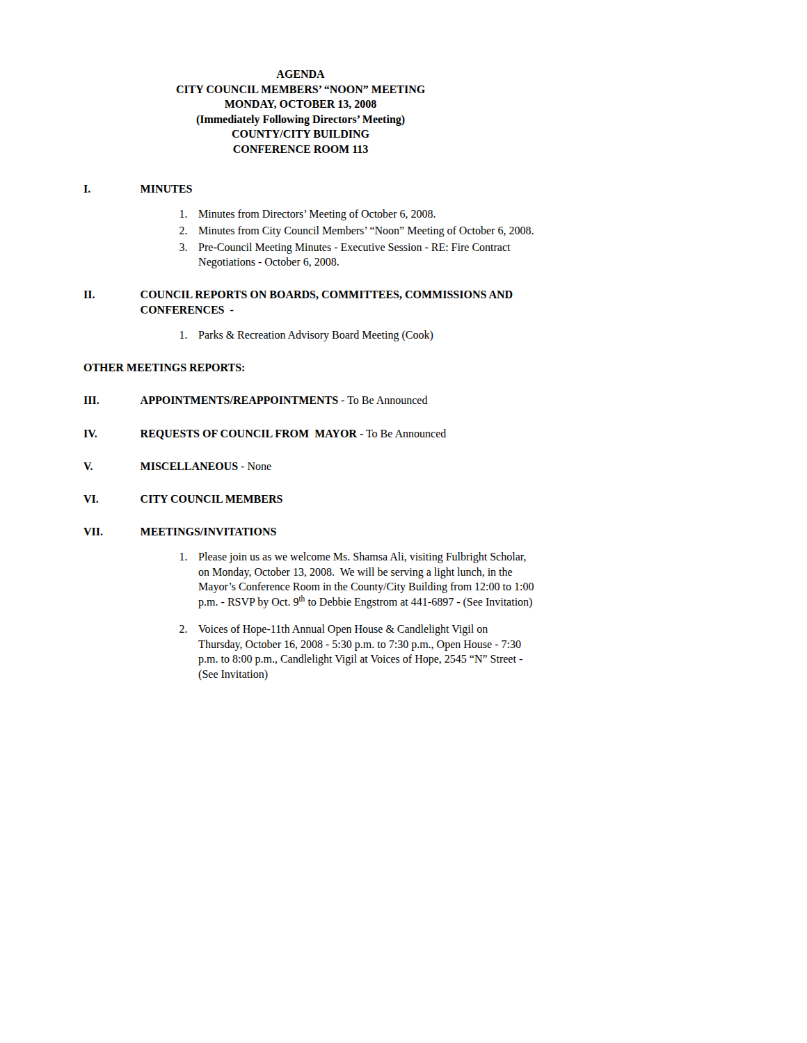AGENDA
CITY COUNCIL MEMBERS’ “NOON” MEETING
MONDAY, OCTOBER 13, 2008
(Immediately Following Directors’ Meeting)
COUNTY/CITY BUILDING
CONFERENCE ROOM 113
I. MINUTES
Minutes from Directors’ Meeting of October 6, 2008.
Minutes from City Council Members’ “Noon” Meeting of October 6, 2008.
Pre-Council Meeting Minutes - Executive Session - RE: Fire Contract Negotiations - October 6, 2008.
II. COUNCIL REPORTS ON BOARDS, COMMITTEES, COMMISSIONS AND CONFERENCES -
Parks & Recreation Advisory Board Meeting (Cook)
OTHER MEETINGS REPORTS:
III. APPOINTMENTS/REAPPOINTMENTS - To Be Announced
IV. REQUESTS OF COUNCIL FROM MAYOR - To Be Announced
V. MISCELLANEOUS - None
VI. CITY COUNCIL MEMBERS
VII. MEETINGS/INVITATIONS
Please join us as we welcome Ms. Shamsa Ali, visiting Fulbright Scholar, on Monday, October 13, 2008. We will be serving a light lunch, in the Mayor’s Conference Room in the County/City Building from 12:00 to 1:00 p.m. - RSVP by Oct. 9th to Debbie Engstrom at 441-6897 - (See Invitation)
Voices of Hope-11th Annual Open House & Candlelight Vigil on Thursday, October 16, 2008 - 5:30 p.m. to 7:30 p.m., Open House - 7:30 p.m. to 8:00 p.m., Candlelight Vigil at Voices of Hope, 2545 “N” Street - (See Invitation)